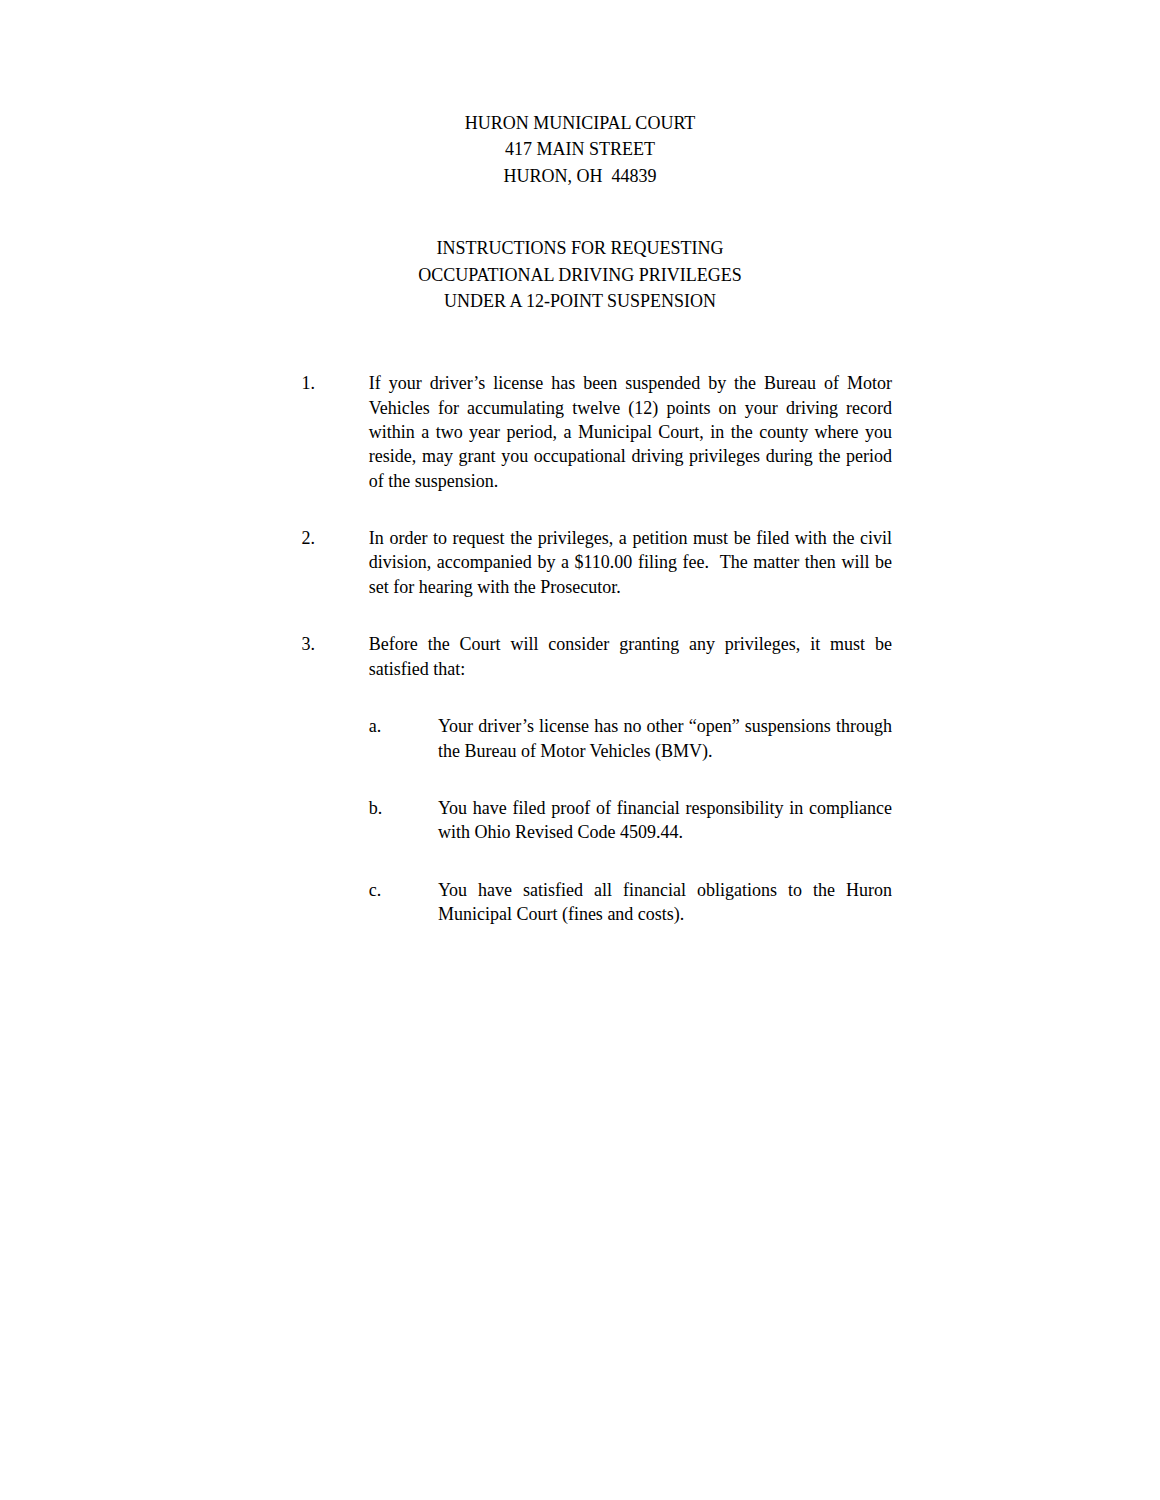HURON MUNICIPAL COURT
417 MAIN STREET
HURON, OH 44839
INSTRUCTIONS FOR REQUESTING
OCCUPATIONAL DRIVING PRIVILEGES
UNDER A 12-POINT SUSPENSION
1. If your driver’s license has been suspended by the Bureau of Motor Vehicles for accumulating twelve (12) points on your driving record within a two year period, a Municipal Court, in the county where you reside, may grant you occupational driving privileges during the period of the suspension.
2. In order to request the privileges, a petition must be filed with the civil division, accompanied by a $110.00 filing fee. The matter then will be set for hearing with the Prosecutor.
3. Before the Court will consider granting any privileges, it must be satisfied that:
a. Your driver’s license has no other “open” suspensions through the Bureau of Motor Vehicles (BMV).
b. You have filed proof of financial responsibility in compliance with Ohio Revised Code 4509.44.
c. You have satisfied all financial obligations to the Huron Municipal Court (fines and costs).